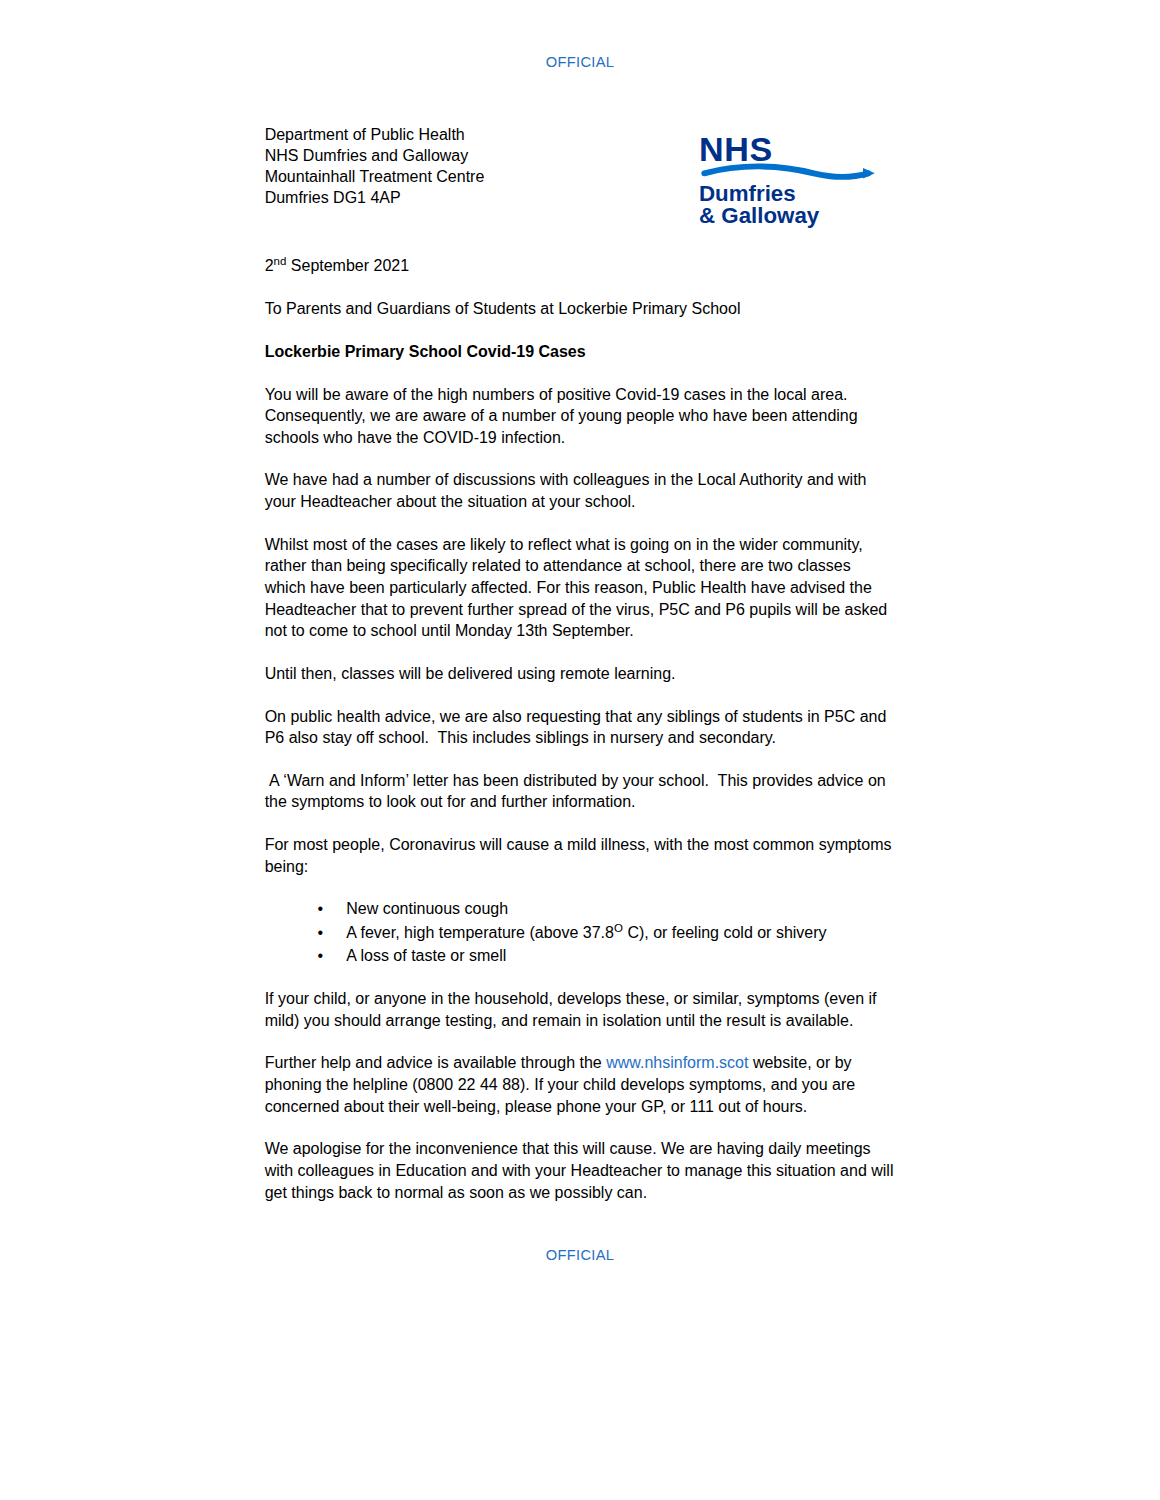OFFICIAL
Department of Public Health
NHS Dumfries and Galloway
Mountainhall Treatment Centre
Dumfries DG1 4AP
NHS Dumfries & Galloway NHS Dumfries & Galloway
2nd September 2021
To Parents and Guardians of Students at Lockerbie Primary School
Lockerbie Primary School Covid-19 Cases
You will be aware of the high numbers of positive Covid-19 cases in the local area. Consequently, we are aware of a number of young people who have been attending schools who have the COVID-19 infection.
We have had a number of discussions with colleagues in the Local Authority and with your Headteacher about the situation at your school.
Whilst most of the cases are likely to reflect what is going on in the wider community, rather than being specifically related to attendance at school, there are two classes which have been particularly affected. For this reason, Public Health have advised the Headteacher that to prevent further spread of the virus, P5C and P6 pupils will be asked not to come to school until Monday 13th September.
Until then, classes will be delivered using remote learning.
On public health advice, we are also requesting that any siblings of students in P5C and P6 also stay off school. This includes siblings in nursery and secondary.
A ‘Warn and Inform’ letter has been distributed by your school. This provides advice on the symptoms to look out for and further information.
For most people, Coronavirus will cause a mild illness, with the most common symptoms being:
New continuous cough
A fever, high temperature (above 37.8O C), or feeling cold or shivery
A loss of taste or smell
If your child, or anyone in the household, develops these, or similar, symptoms (even if mild) you should arrange testing, and remain in isolation until the result is available.
Further help and advice is available through the www.nhsinform.scot website, or by phoning the helpline (0800 22 44 88). If your child develops symptoms, and you are concerned about their well-being, please phone your GP, or 111 out of hours.
We apologise for the inconvenience that this will cause. We are having daily meetings with colleagues in Education and with your Headteacher to manage this situation and will get things back to normal as soon as we possibly can.
OFFICIAL